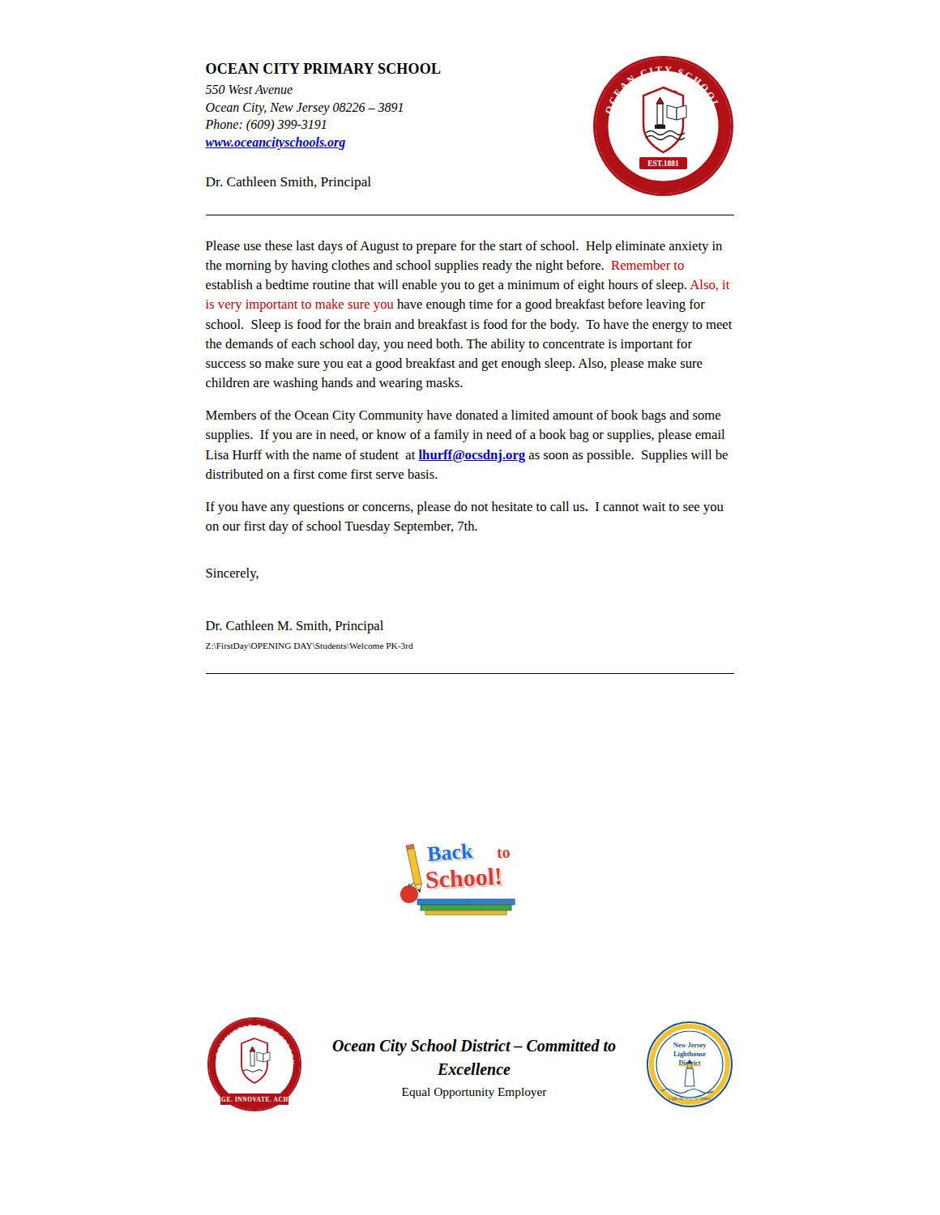OCEAN CITY PRIMARY SCHOOL
550 West Avenue
Ocean City, New Jersey 08226 – 3891
Phone: (609) 399-3191
www.oceancityschools.org
Dr. Cathleen Smith, Principal
OCEAN CITY SCHOOL OCEAN CITY SCHOOL DISTRICT EST.1881
Please use these last days of August to prepare for the start of school. Help eliminate anxiety in the morning by having clothes and school supplies ready the night before. Remember to establish a bedtime routine that will enable you to get a minimum of eight hours of sleep. Also, it is very important to make sure you have enough time for a good breakfast before leaving for school. Sleep is food for the brain and breakfast is food for the body. To have the energy to meet the demands of each school day, you need both. The ability to concentrate is important for success so make sure you eat a good breakfast and get enough sleep. Also, please make sure children are washing hands and wearing masks.
Members of the Ocean City Community have donated a limited amount of book bags and some supplies. If you are in need, or know of a family in need of a book bag or supplies, please email Lisa Hurff with the name of student at lhurff@ocsdnj.org as soon as possible. Supplies will be distributed on a first come first serve basis.
If you have any questions or concerns, please do not hesitate to call us. I cannot wait to see you on our first day of school Tuesday September, 7th.
Sincerely,
Dr. Cathleen M. Smith, Principal
Z:\FirstDay\OPENING DAY\Students\Welcome PK-3rd
Back to School! www.clipartpanda.com
COMMITTED TO EXCELLENCE ENGAGE. INNOVATE. ACHIEVE.
Ocean City School District – Committed to Excellence
Equal Opportunity Employer
New Jersey Lighthouse District Light the Way for Others